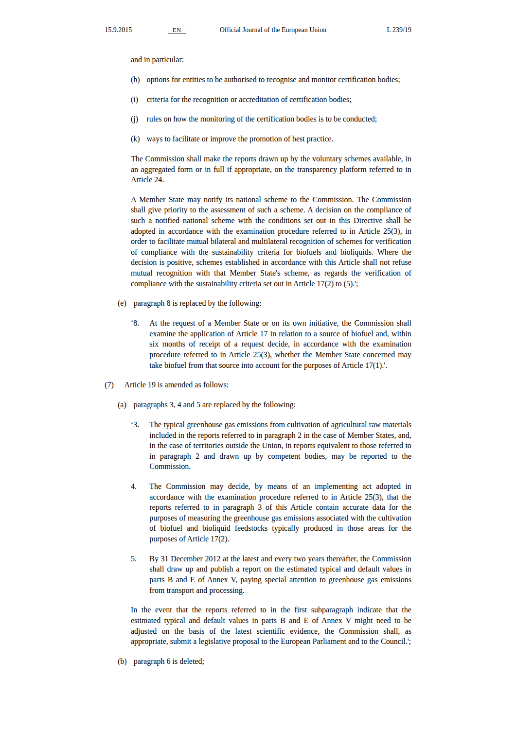15.9.2015
EN
Official Journal of the European Union
L 239/19
and in particular:
(h)
options for entities to be authorised to recognise and monitor certification bodies;
(i)
criteria for the recognition or accreditation of certification bodies;
(j)
rules on how the monitoring of the certification bodies is to be conducted;
(k)
ways to facilitate or improve the promotion of best practice.
The Commission shall make the reports drawn up by the voluntary schemes available, in an aggregated form or in full if appropriate, on the transparency platform referred to in Article 24.
A Member State may notify its national scheme to the Commission. The Commission shall give priority to the assessment of such a scheme. A decision on the compliance of such a notified national scheme with the conditions set out in this Directive shall be adopted in accordance with the examination procedure referred to in Article 25(3), in order to facilitate mutual bilateral and multilateral recognition of schemes for verification of compliance with the sustainability criteria for biofuels and bioliquids. Where the decision is positive, schemes established in accordance with this Article shall not refuse mutual recognition with that Member State's scheme, as regards the verification of compliance with the sustainability criteria set out in Article 17(2) to (5).';
(e)
paragraph 8 is replaced by the following:
‘8.
At the request of a Member State or on its own initiative, the Commission shall examine the application of Article 17 in relation to a source of biofuel and, within six months of receipt of a request decide, in accordance with the examination procedure referred to in Article 25(3), whether the Member State concerned may take biofuel from that source into account for the purposes of Article 17(1).'.
(7)
Article 19 is amended as follows:
(a)
paragraphs 3, 4 and 5 are replaced by the following:
‘3.
The typical greenhouse gas emissions from cultivation of agricultural raw materials included in the reports referred to in paragraph 2 in the case of Member States, and, in the case of territories outside the Union, in reports equivalent to those referred to in paragraph 2 and drawn up by competent bodies, may be reported to the Commission.
4.
The Commission may decide, by means of an implementing act adopted in accordance with the examination procedure referred to in Article 25(3), that the reports referred to in paragraph 3 of this Article contain accurate data for the purposes of measuring the greenhouse gas emissions associated with the cultivation of biofuel and bioliquid feedstocks typically produced in those areas for the purposes of Article 17(2).
5.
By 31 December 2012 at the latest and every two years thereafter, the Commission shall draw up and publish a report on the estimated typical and default values in parts B and E of Annex V, paying special attention to greenhouse gas emissions from transport and processing.
In the event that the reports referred to in the first subparagraph indicate that the estimated typical and default values in parts B and E of Annex V might need to be adjusted on the basis of the latest scientific evidence, the Commission shall, as appropriate, submit a legislative proposal to the European Parliament and to the Council.';
(b)
paragraph 6 is deleted;